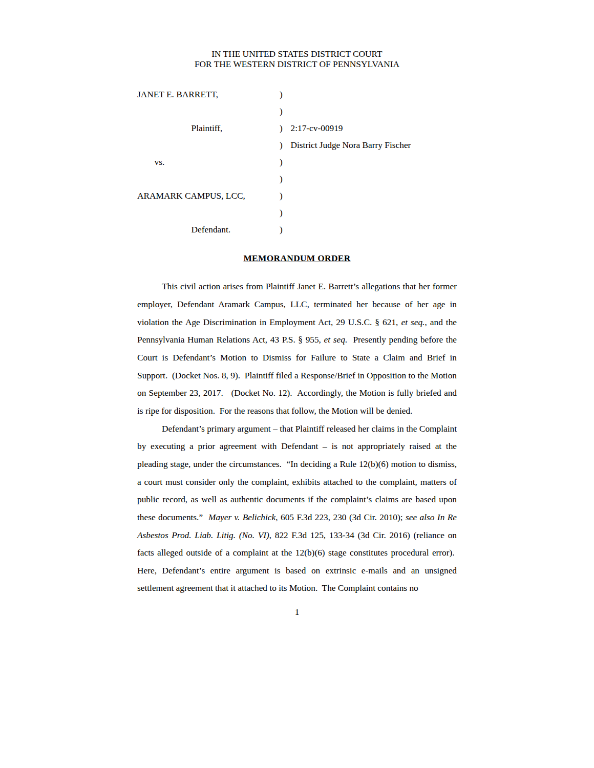IN THE UNITED STATES DISTRICT COURT
FOR THE WESTERN DISTRICT OF PENNSYLVANIA
| JANET E. BARRETT, | ) | |
| | ) | |
| Plaintiff, | ) | 2:17-cv-00919 |
| | ) | District Judge Nora Barry Fischer |
| vs. | ) | |
| | ) | |
| ARAMARK CAMPUS, LCC, | ) | |
| | ) | |
| Defendant. | ) | |
MEMORANDUM ORDER
This civil action arises from Plaintiff Janet E. Barrett’s allegations that her former employer, Defendant Aramark Campus, LLC, terminated her because of her age in violation the Age Discrimination in Employment Act, 29 U.S.C. § 621, et seq., and the Pennsylvania Human Relations Act, 43 P.S. § 955, et seq. Presently pending before the Court is Defendant’s Motion to Dismiss for Failure to State a Claim and Brief in Support. (Docket Nos. 8, 9). Plaintiff filed a Response/Brief in Opposition to the Motion on September 23, 2017. (Docket No. 12). Accordingly, the Motion is fully briefed and is ripe for disposition. For the reasons that follow, the Motion will be denied.
Defendant’s primary argument – that Plaintiff released her claims in the Complaint by executing a prior agreement with Defendant – is not appropriately raised at the pleading stage, under the circumstances. “In deciding a Rule 12(b)(6) motion to dismiss, a court must consider only the complaint, exhibits attached to the complaint, matters of public record, as well as authentic documents if the complaint’s claims are based upon these documents.” Mayer v. Belichick, 605 F.3d 223, 230 (3d Cir. 2010); see also In Re Asbestos Prod. Liab. Litig. (No. VI), 822 F.3d 125, 133-34 (3d Cir. 2016) (reliance on facts alleged outside of a complaint at the 12(b)(6) stage constitutes procedural error). Here, Defendant’s entire argument is based on extrinsic e-mails and an unsigned settlement agreement that it attached to its Motion. The Complaint contains no
1